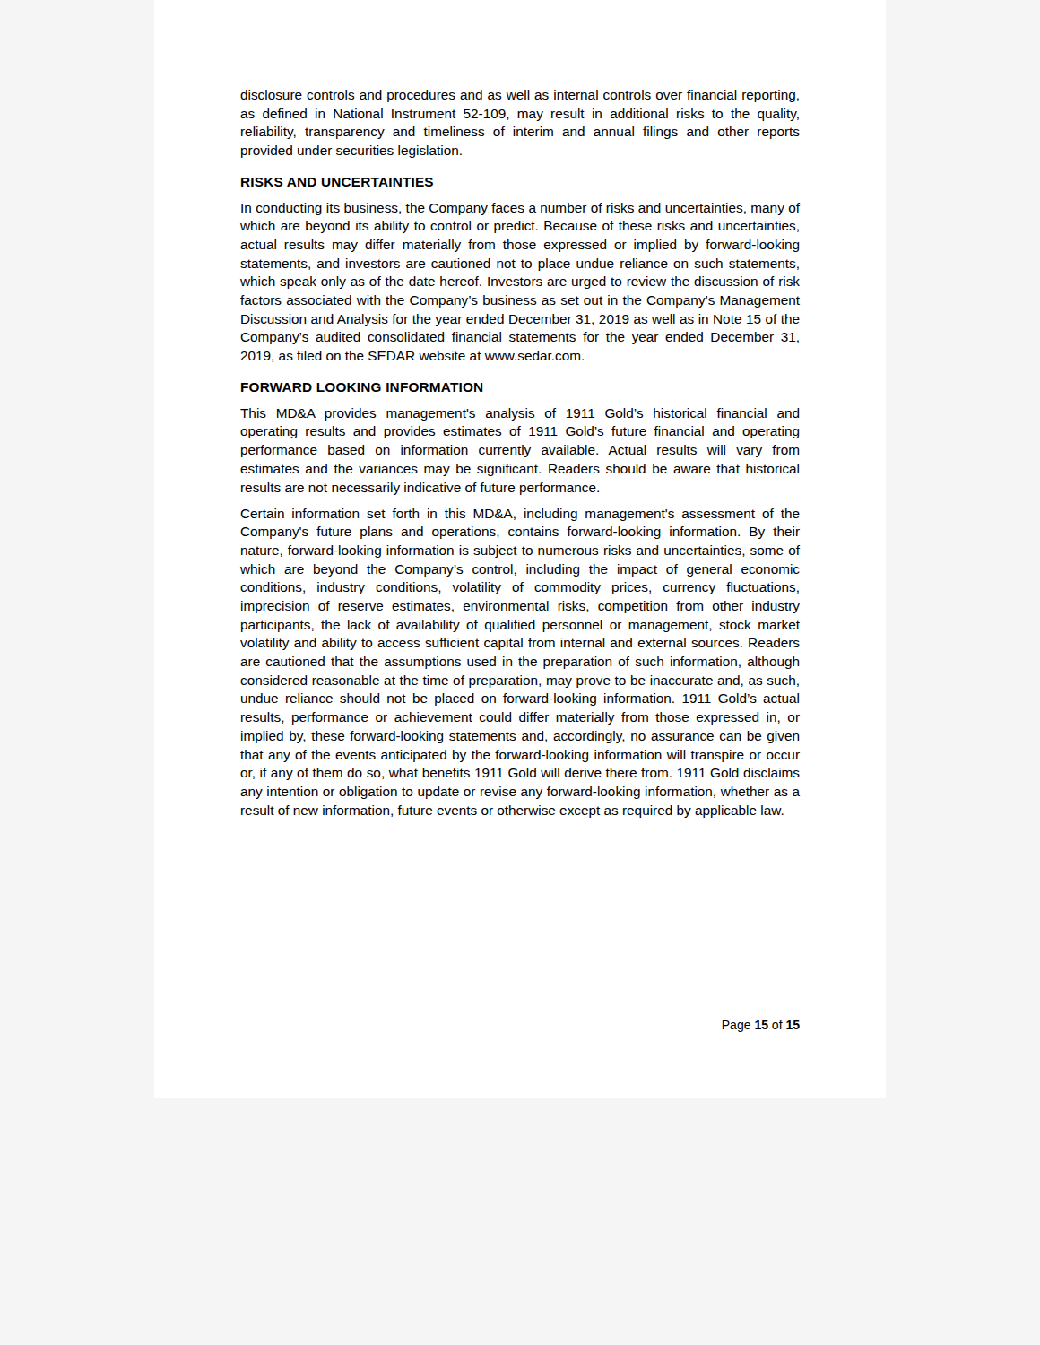disclosure controls and procedures and as well as internal controls over financial reporting, as defined in National Instrument 52-109, may result in additional risks to the quality, reliability, transparency and timeliness of interim and annual filings and other reports provided under securities legislation.
Risks and Uncertainties
In conducting its business, the Company faces a number of risks and uncertainties, many of which are beyond its ability to control or predict. Because of these risks and uncertainties, actual results may differ materially from those expressed or implied by forward-looking statements, and investors are cautioned not to place undue reliance on such statements, which speak only as of the date hereof. Investors are urged to review the discussion of risk factors associated with the Company’s business as set out in the Company’s Management Discussion and Analysis for the year ended December 31, 2019 as well as in Note 15 of the Company’s audited consolidated financial statements for the year ended December 31, 2019, as filed on the SEDAR website at www.sedar.com.
Forward Looking Information
This MD&A provides management's analysis of 1911 Gold’s historical financial and operating results and provides estimates of 1911 Gold’s future financial and operating performance based on information currently available. Actual results will vary from estimates and the variances may be significant. Readers should be aware that historical results are not necessarily indicative of future performance.
Certain information set forth in this MD&A, including management's assessment of the Company's future plans and operations, contains forward-looking information. By their nature, forward-looking information is subject to numerous risks and uncertainties, some of which are beyond the Company’s control, including the impact of general economic conditions, industry conditions, volatility of commodity prices, currency fluctuations, imprecision of reserve estimates, environmental risks, competition from other industry participants, the lack of availability of qualified personnel or management, stock market volatility and ability to access sufficient capital from internal and external sources. Readers are cautioned that the assumptions used in the preparation of such information, although considered reasonable at the time of preparation, may prove to be inaccurate and, as such, undue reliance should not be placed on forward-looking information. 1911 Gold’s actual results, performance or achievement could differ materially from those expressed in, or implied by, these forward-looking statements and, accordingly, no assurance can be given that any of the events anticipated by the forward-looking information will transpire or occur or, if any of them do so, what benefits 1911 Gold will derive there from. 1911 Gold disclaims any intention or obligation to update or revise any forward-looking information, whether as a result of new information, future events or otherwise except as required by applicable law.
Page 15 of 15